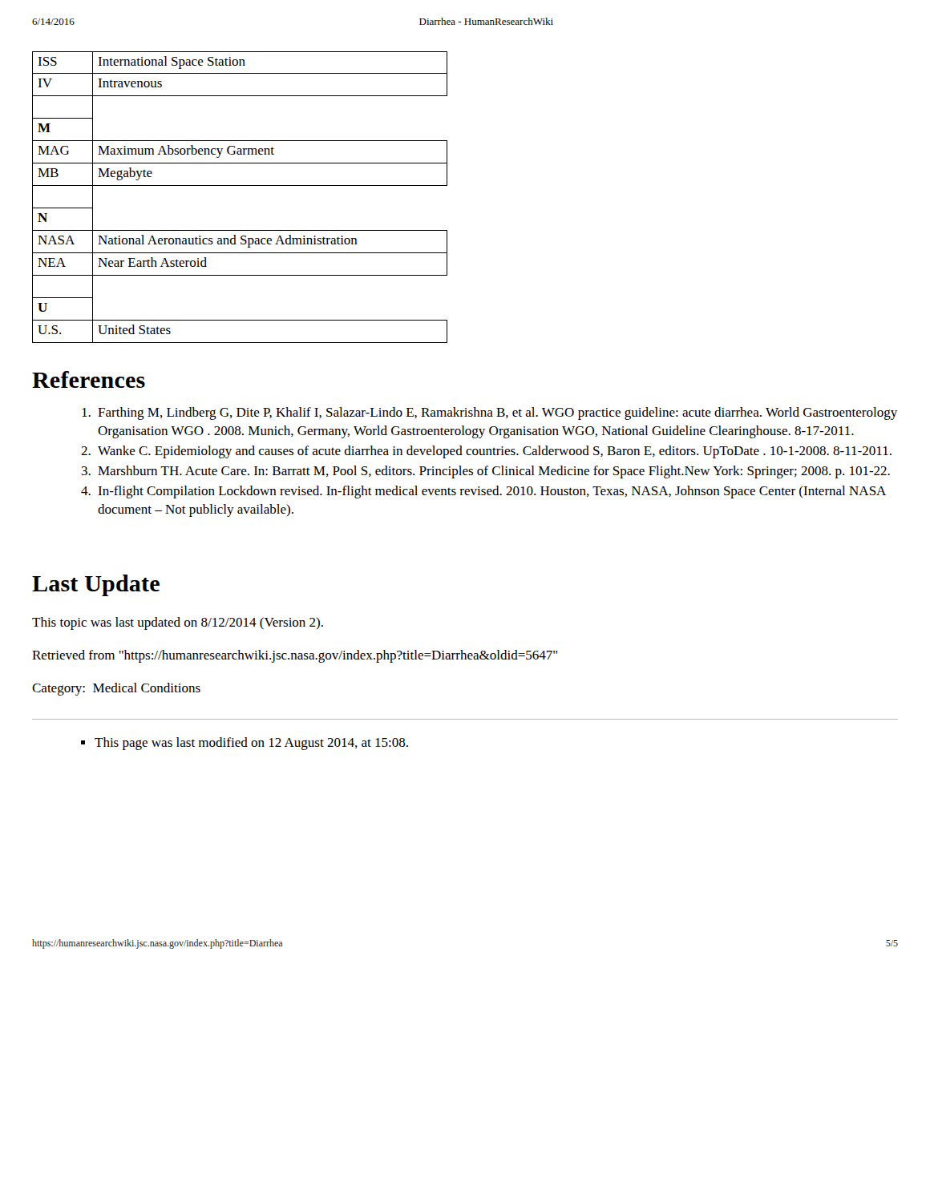6/14/2016
Diarrhea - HumanResearchWiki
| ISS | International Space Station |
| IV | Intravenous |
| M | |
| MAG | Maximum Absorbency Garment |
| MB | Megabyte |
| N | |
| NASA | National Aeronautics and Space Administration |
| NEA | Near Earth Asteroid |
| U | |
| U.S. | United States |
References
Farthing M, Lindberg G, Dite P, Khalif I, Salazar-Lindo E, Ramakrishna B, et al. WGO practice guideline: acute diarrhea. World Gastroenterology Organisation WGO . 2008. Munich, Germany, World Gastroenterology Organisation WGO, National Guideline Clearinghouse. 8-17-2011.
Wanke C. Epidemiology and causes of acute diarrhea in developed countries. Calderwood S, Baron E, editors. UpToDate . 10-1-2008. 8-11-2011.
Marshburn TH. Acute Care. In: Barratt M, Pool S, editors. Principles of Clinical Medicine for Space Flight.New York: Springer; 2008. p. 101-22.
In-flight Compilation Lockdown revised. In-flight medical events revised. 2010. Houston, Texas, NASA, Johnson Space Center (Internal NASA document – Not publicly available).
Last Update
This topic was last updated on 8/12/2014 (Version 2).
Retrieved from "https://humanresearchwiki.jsc.nasa.gov/index.php?title=Diarrhea&oldid=5647"
Category: Medical Conditions
This page was last modified on 12 August 2014, at 15:08.
https://humanresearchwiki.jsc.nasa.gov/index.php?title=Diarrhea
5/5